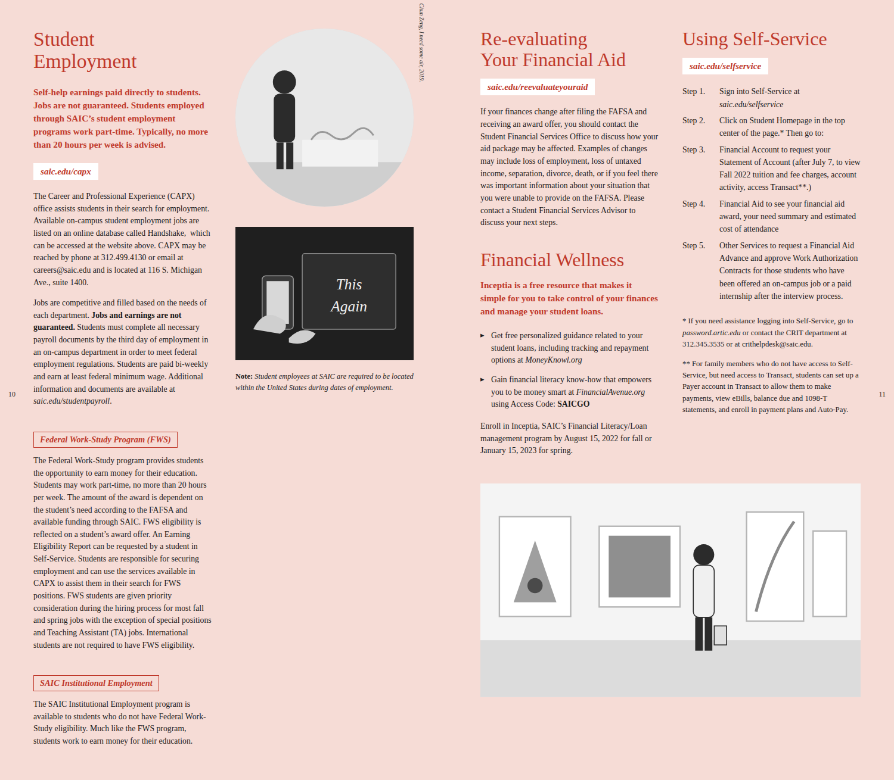10
Student
Employment
Self-help earnings paid directly to students. Jobs are not guaranteed. Students employed through SAIC’s student employment programs work part-time. Typically, no more than 20 hours per week is advised.
saic.edu/capx
The Career and Professional Experience (CAPX) office assists students in their search for employment. Available on-campus student employment jobs are listed on an online database called Handshake, which can be accessed at the website above. CAPX may be reached by phone at 312.499.4130 or email at careers@saic.edu and is located at 116 S. Michigan Ave., suite 1400.
Jobs are competitive and filled based on the needs of each department. Jobs and earnings are not guaranteed. Students must complete all necessary payroll documents by the third day of employment in an on-campus department in order to meet federal employment regulations. Students are paid bi-weekly and earn at least federal minimum wage. Additional information and documents are available at saic.edu/studentpayroll.
Federal Work-Study Program (FWS)
The Federal Work-Study program provides students the opportunity to earn money for their education. Students may work part-time, no more than 20 hours per week. The amount of the award is dependent on the student’s need according to the FAFSA and available funding through SAIC. FWS eligibility is reflected on a student’s award offer. An Earning Eligibility Report can be requested by a student in Self-Service. Students are responsible for securing employment and can use the services available in CAPX to assist them in their search for FWS positions. FWS students are given priority consideration during the hiring process for most fall and spring jobs with the exception of special positions and Teaching Assistant (TA) jobs. International students are not required to have FWS eligibility.
SAIC Institutional Employment
The SAIC Institutional Employment program is available to students who do not have Federal Work-Study eligibility. Much like the FWS program, students work to earn money for their education.
Chun Zeng, I need some air, 2019.
This Again
Note: Student employees at SAIC are required to be located within the United States during dates of employment.
11
Re-evaluating
Your Financial Aid
saic.edu/reevaluateyouraid
If your finances change after filing the FAFSA and receiving an award offer, you should contact the Student Financial Services Office to discuss how your aid package may be affected. Examples of changes may include loss of employment, loss of untaxed income, separation, divorce, death, or if you feel there was important information about your situation that you were unable to provide on the FAFSA. Please contact a Student Financial Services Advisor to discuss your next steps.
Financial Wellness
Inceptia is a free resource that makes it simple for you to take control of your finances and manage your student loans.
Get free personalized guidance related to your student loans, including tracking and repayment options at MoneyKnowl.org
Gain financial literacy know-how that empowers you to be money smart at FinancialAvenue.org using Access Code: SAICGO
Enroll in Inceptia, SAIC’s Financial Literacy/Loan management program by August 15, 2022 for fall or January 15, 2023 for spring.
Using Self-Service
saic.edu/selfservice
Sign into Self-Service at saic.edu/selfservice
Click on Student Homepage in the top center of the page.* Then go to:
Financial Account to request your Statement of Account (after July 7, to view Fall 2022 tuition and fee charges, account activity, access Transact**.)
Financial Aid to see your financial aid award, your need summary and estimated cost of attendance
Other Services to request a Financial Aid Advance and approve Work Authorization Contracts for those students who have been offered an on-campus job or a paid internship after the interview process.
* If you need assistance logging into Self-Service, go to password.artic.edu or contact the CRIT department at 312.345.3535 or at crithelpdesk@saic.edu.
** For family members who do not have access to Self-Service, but need access to Transact, students can set up a Payer account in Transact to allow them to make payments, view eBills, balance due and 1098-T statements, and enroll in payment plans and Auto-Pay.